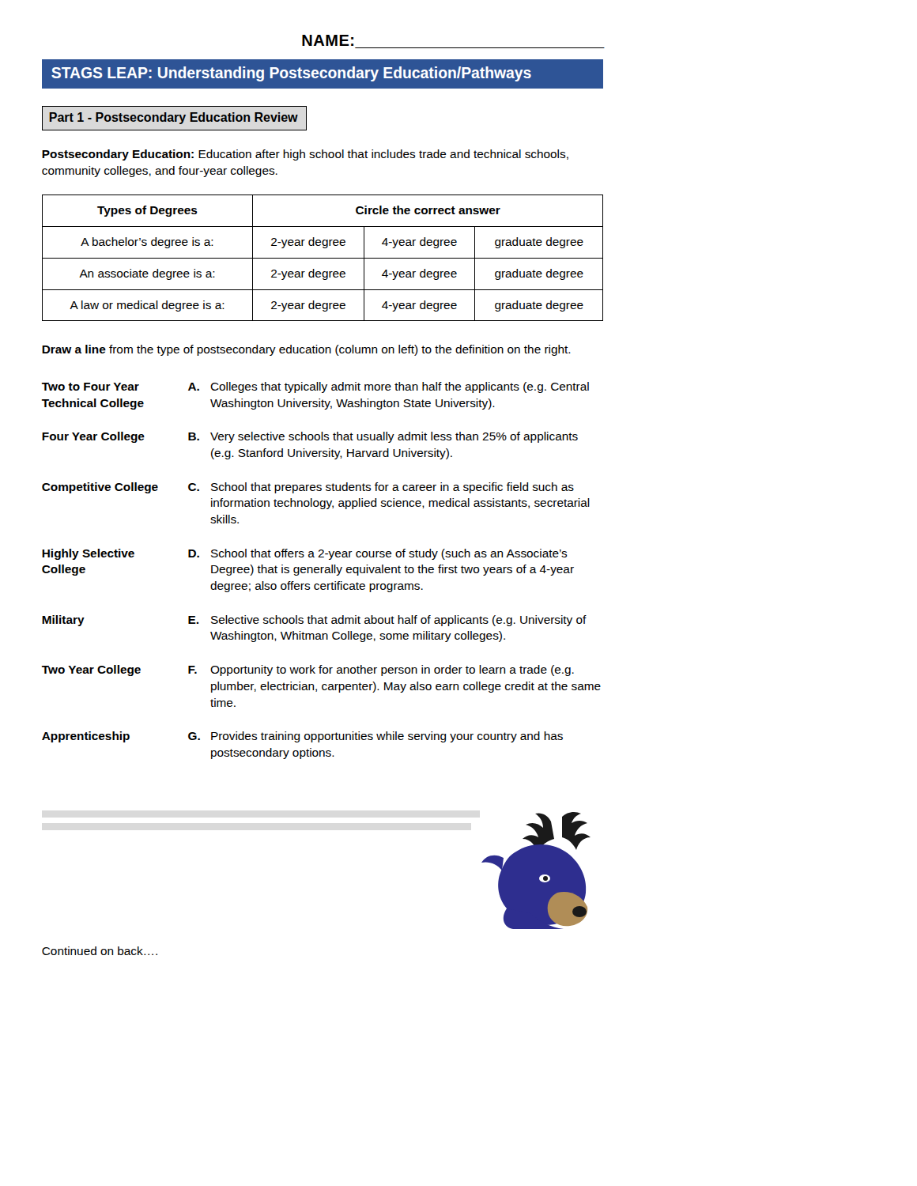NAME:_______________________________
STAGS LEAP: Understanding Postsecondary Education/Pathways
Part 1 - Postsecondary Education Review
Postsecondary Education: Education after high school that includes trade and technical schools, community colleges, and four-year colleges.
| Types of Degrees | Circle the correct answer |
| --- | --- |
| A bachelor’s degree is a: | 2-year degree | 4-year degree | graduate degree |
| An associate degree is a: | 2-year degree | 4-year degree | graduate degree |
| A law or medical degree is a: | 2-year degree | 4-year degree | graduate degree |
Draw a line from the type of postsecondary education (column on left) to the definition on the right.
| Two to Four Year Technical College | A. | Colleges that typically admit more than half the applicants (e.g. Central Washington University, Washington State University). |
| Four Year College | B. | Very selective schools that usually admit less than 25% of applicants (e.g. Stanford University, Harvard University). |
| Competitive College | C. | School that prepares students for a career in a specific field such as information technology, applied science, medical assistants, secretarial skills. |
| Highly Selective College | D. | School that offers a 2-year course of study (such as an Associate’s Degree) that is generally equivalent to the first two years of a 4-year degree; also offers certificate programs. |
| Military | E. | Selective schools that admit about half of applicants (e.g. University of Washington, Whitman College, some military colleges). |
| Two Year College | F. | Opportunity to work for another person in order to learn a trade (e.g. plumber, electrician, carpenter). May also earn college credit at the same time. |
| Apprenticeship | G. | Provides training opportunities while serving your country and has postsecondary options. |
Continued on back….